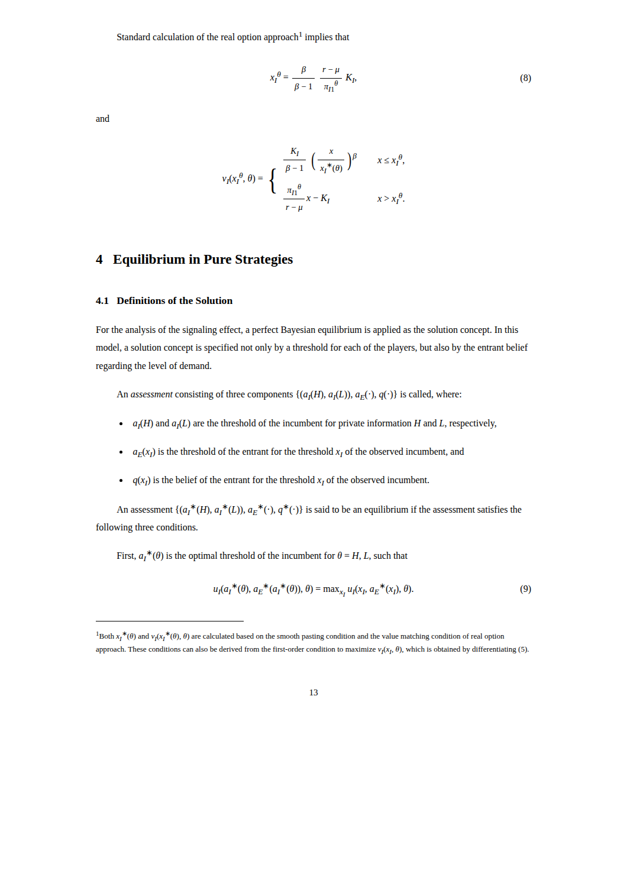Standard calculation of the real option approach1 implies that
xIθ = ββ − 1 r − μ πI1θ KI,
(8)
and
vI(xIθ, θ) = { KI β − 1 (xxI∗(θ))β x ≤ xIθ, πI1θ r − μ x − KI x > xIθ.
4 Equilibrium in Pure Strategies
4.1 Definitions of the Solution
For the analysis of the signaling effect, a perfect Bayesian equilibrium is applied as the solution concept. In this model, a solution concept is specified not only by a threshold for each of the players, but also by the entrant belief regarding the level of demand.
An assessment consisting of three components {(aI(H), aI(L)), aE(·), q(·)} is called, where:
aI(H) and aI(L) are the threshold of the incumbent for private information H and L, respectively,
aE(xI) is the threshold of the entrant for the threshold xI of the observed incumbent, and
q(xI) is the belief of the entrant for the threshold xI of the observed incumbent.
An assessment {(aI∗(H), aI∗(L)), aE∗(·), q∗(·)} is said to be an equilibrium if the assessment satisfies the following three conditions.
First, aI∗(θ) is the optimal threshold of the incumbent for θ = H, L, such that
uI(aI∗(θ), aE∗(aI∗(θ)), θ) = maxxI uI(xI, aE∗(xI), θ).
(9)
1Both xI∗(θ) and vI(xI∗(θ), θ) are calculated based on the smooth pasting condition and the value matching condition of real option approach. These conditions can also be derived from the first-order condition to maximize vI(xI, θ), which is obtained by differentiating (5).
13